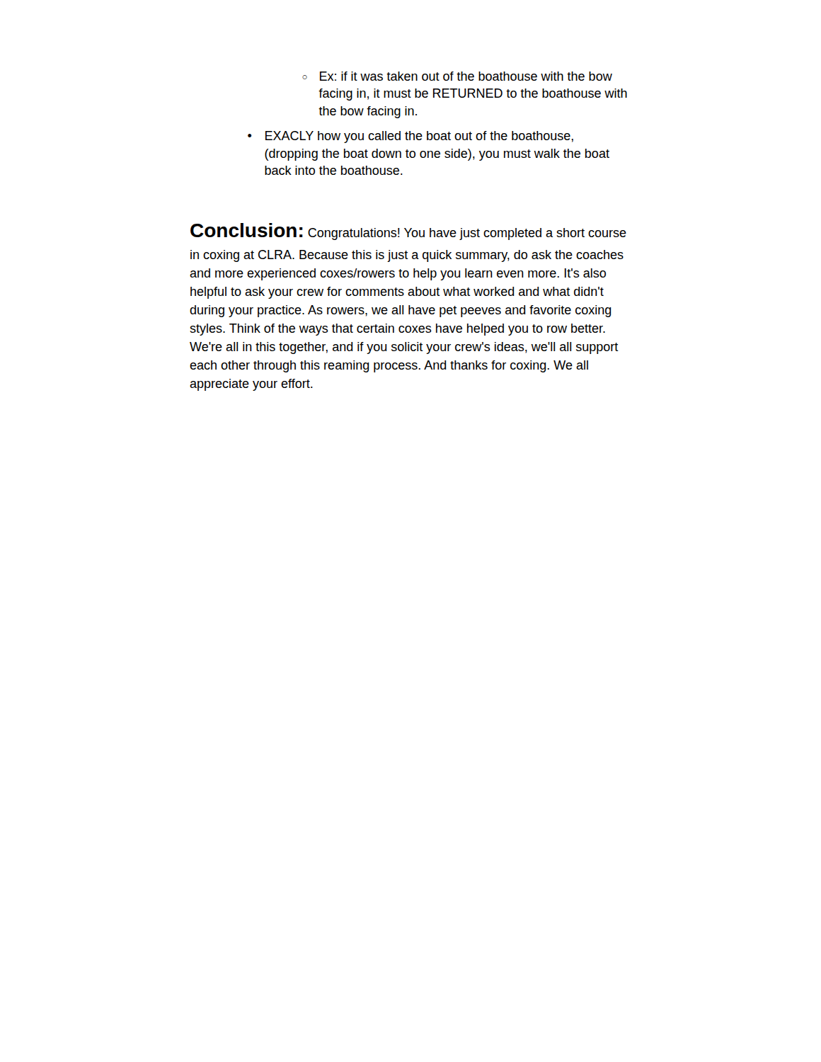Ex: if it was taken out of the boathouse with the bow facing in, it must be RETURNED to the boathouse with the bow facing in.
EXACLY how you called the boat out of the boathouse, (dropping the boat down to one side), you must walk the boat back into the boathouse.
Conclusion:
Congratulations! You have just completed a short course in coxing at CLRA. Because this is just a quick summary, do ask the coaches and more experienced coxes/rowers to help you learn even more. It's also helpful to ask your crew for comments about what worked and what didn't during your practice. As rowers, we all have pet peeves and favorite coxing styles. Think of the ways that certain coxes have helped you to row better. We're all in this together, and if you solicit your crew's ideas, we'll all support each other through this reaming process. And thanks for coxing. We all appreciate your effort.